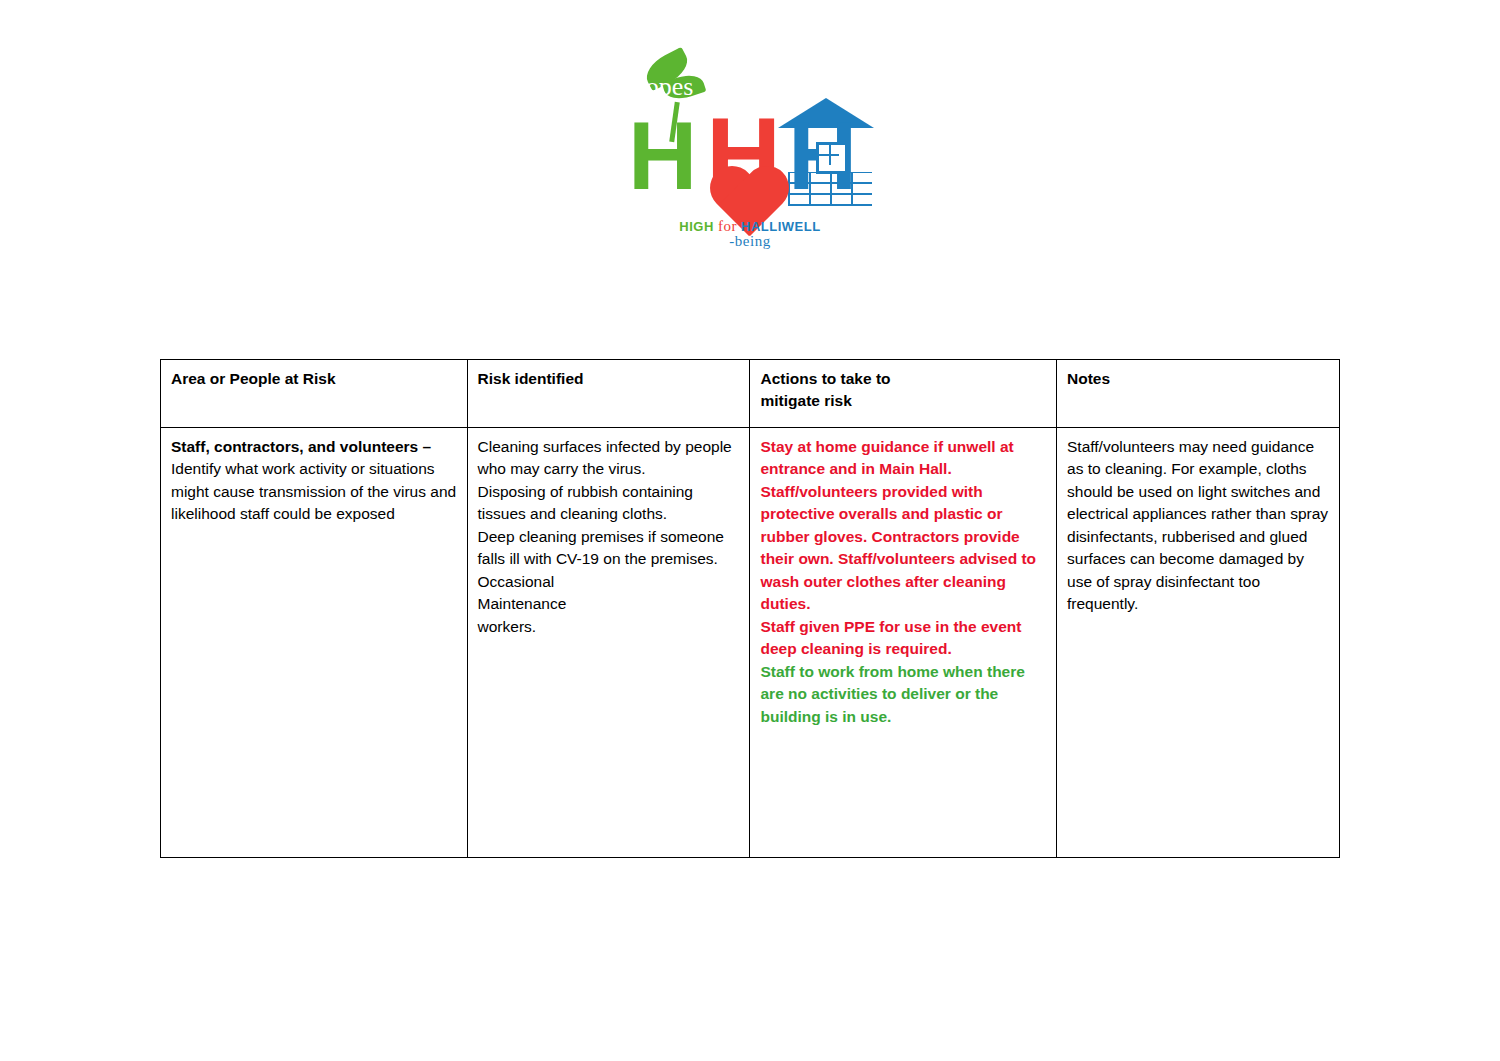H H H hopes HIGH for HALLIWELL -being
| Area or People at Risk | Risk identified | Actions to take to mitigate risk | Notes |
| --- | --- | --- | --- |
| Staff, contractors, and volunteers – Identify what work activity or situations might cause transmission of the virus and likelihood staff could be exposed | Cleaning surfaces infected by people who may carry the virus. Disposing of rubbish containing tissues and cleaning cloths. Deep cleaning premises if someone falls ill with CV-19 on the premises. Occasional Maintenance workers. | Stay at home guidance if unwell at entrance and in Main Hall. Staff/volunteers provided with protective overalls and plastic or rubber gloves. Contractors provide their own. Staff/volunteers advised to wash outer clothes after cleaning duties. Staff given PPE for use in the event deep cleaning is required. Staff to work from home when there are no activities to deliver or the building is in use. | Staff/volunteers may need guidance as to cleaning. For example, cloths should be used on light switches and electrical appliances rather than spray disinfectants, rubberised and glued surfaces can become damaged by use of spray disinfectant too frequently. |